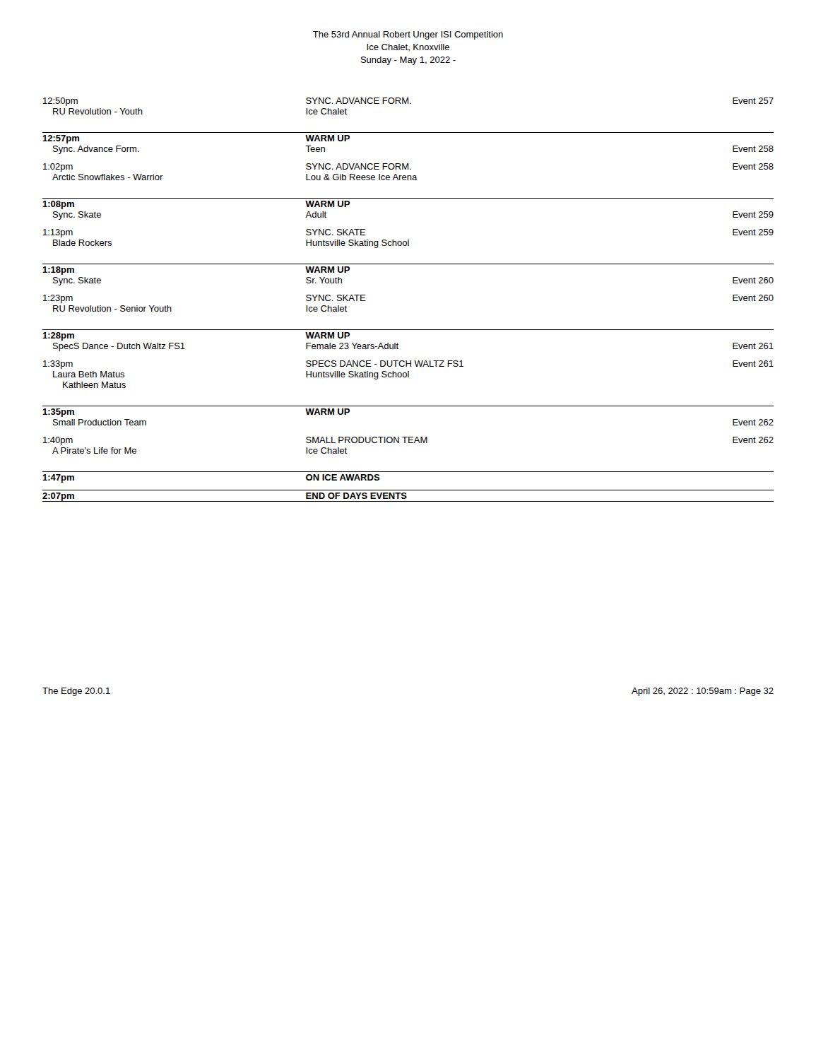The 53rd Annual Robert Unger ISI Competition
Ice Chalet, Knoxville
Sunday - May 1, 2022 -
| 12:50pm | SYNC. ADVANCE FORM. | Event 257 |
| RU Revolution - Youth | Ice Chalet | |
| 12:57pm | WARM UP | |
| Sync. Advance Form. | Teen | Event 258 |
| 1:02pm | SYNC. ADVANCE FORM. | Event 258 |
| Arctic Snowflakes - Warrior | Lou & Gib Reese Ice Arena | |
| 1:08pm | WARM UP | |
| Sync. Skate | Adult | Event 259 |
| 1:13pm | SYNC. SKATE | Event 259 |
| Blade Rockers | Huntsville Skating School | |
| 1:18pm | WARM UP | |
| Sync. Skate | Sr. Youth | Event 260 |
| 1:23pm | SYNC. SKATE | Event 260 |
| RU Revolution - Senior Youth | Ice Chalet | |
| 1:28pm | WARM UP | |
| SpecS Dance - Dutch Waltz FS1 | Female 23 Years-Adult | Event 261 |
| 1:33pm | SPECS DANCE - DUTCH WALTZ FS1 | Event 261 |
| Laura Beth Matus | Huntsville Skating School | |
| Kathleen Matus | | |
| 1:35pm | WARM UP | |
| Small Production Team | | Event 262 |
| 1:40pm | SMALL PRODUCTION TEAM | Event 262 |
| A Pirate's Life for Me | Ice Chalet | |
| 1:47pm | ON ICE AWARDS | |
| 2:07pm | END OF DAYS EVENTS | |
The Edge 20.0.1 April 26, 2022 : 10:59am : Page 32